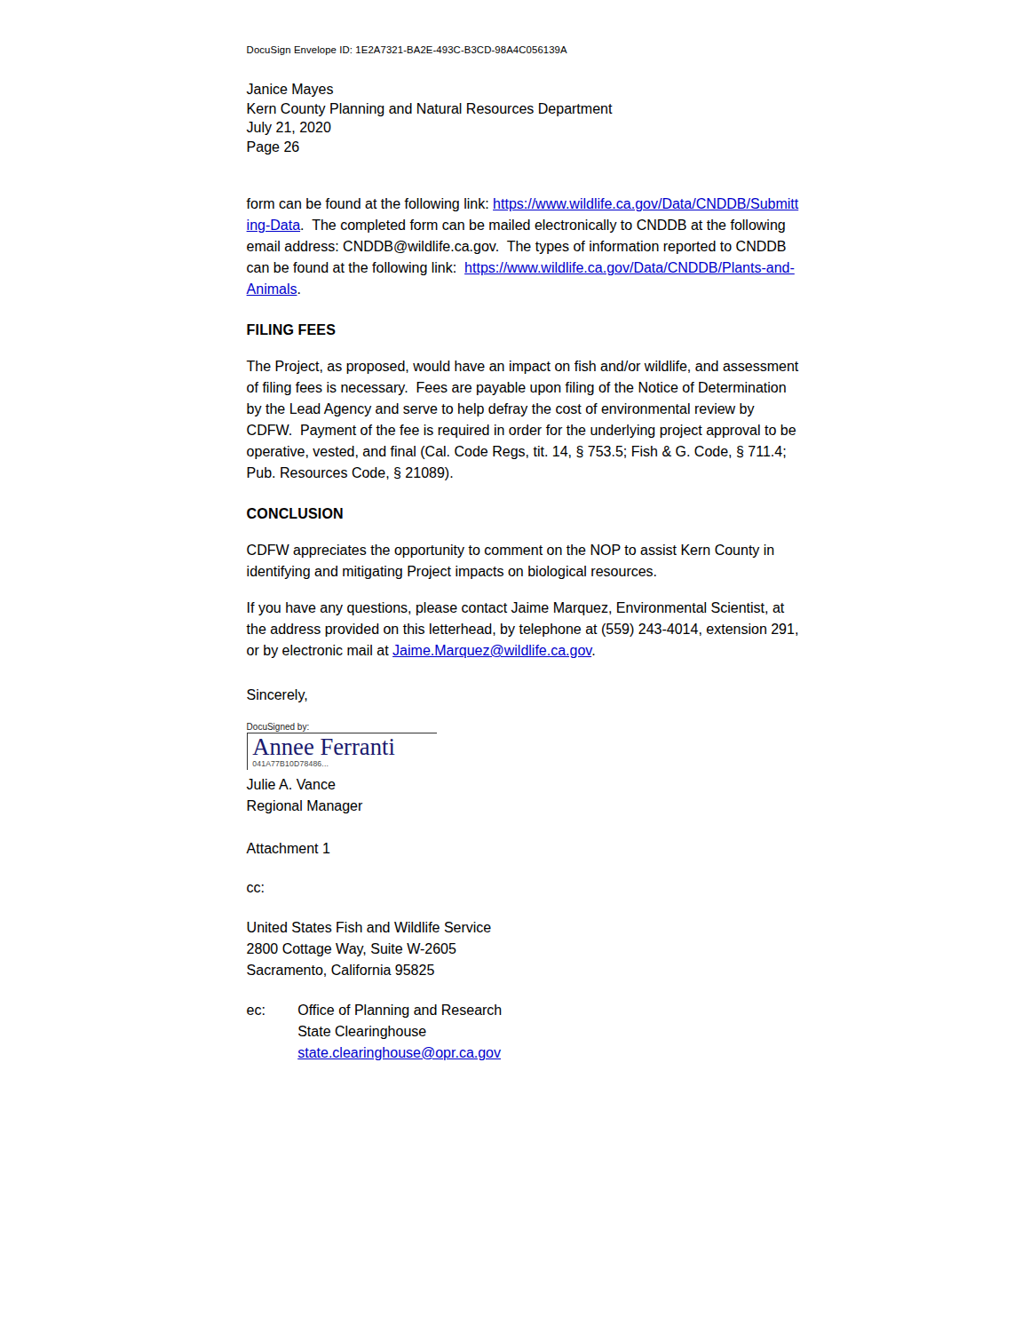DocuSign Envelope ID: 1E2A7321-BA2E-493C-B3CD-98A4C056139A
Janice Mayes
Kern County Planning and Natural Resources Department
July 21, 2020
Page 26
form can be found at the following link: https://www.wildlife.ca.gov/Data/CNDDB/Submitting-Data. The completed form can be mailed electronically to CNDDB at the following email address: CNDDB@wildlife.ca.gov. The types of information reported to CNDDB can be found at the following link: https://www.wildlife.ca.gov/Data/CNDDB/Plants-and-Animals.
FILING FEES
The Project, as proposed, would have an impact on fish and/or wildlife, and assessment of filing fees is necessary. Fees are payable upon filing of the Notice of Determination by the Lead Agency and serve to help defray the cost of environmental review by CDFW. Payment of the fee is required in order for the underlying project approval to be operative, vested, and final (Cal. Code Regs, tit. 14, § 753.5; Fish & G. Code, § 711.4; Pub. Resources Code, § 21089).
CONCLUSION
CDFW appreciates the opportunity to comment on the NOP to assist Kern County in identifying and mitigating Project impacts on biological resources.
If you have any questions, please contact Jaime Marquez, Environmental Scientist, at the address provided on this letterhead, by telephone at (559) 243-4014, extension 291, or by electronic mail at Jaime.Marquez@wildlife.ca.gov.
Sincerely,
DocuSigned by:
Annee Ferranti
041A77B10D78486...
Julie A. Vance
Regional Manager
Attachment 1
cc:
United States Fish and Wildlife Service
2800 Cottage Way, Suite W-2605
Sacramento, California 95825
ec: Office of Planning and Research
State Clearinghouse
state.clearinghouse@opr.ca.gov